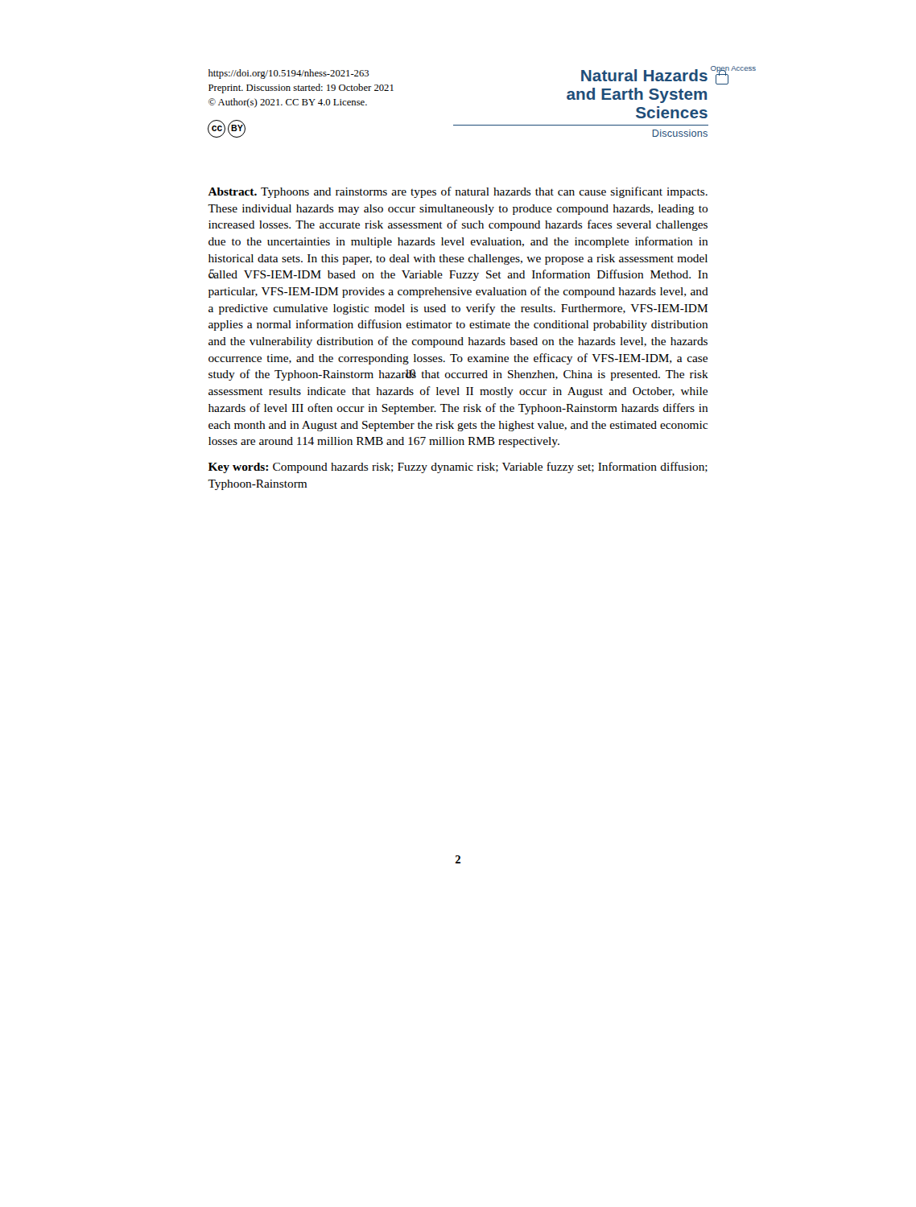https://doi.org/10.5194/nhess-2021-263
Preprint. Discussion started: 19 October 2021
© Author(s) 2021. CC BY 4.0 License.
cc BY
Open Access
Natural Hazards and Earth System Sciences
Discussions
Abstract. Typhoons and rainstorms are types of natural hazards that can cause significant impacts. These individual hazards may also occur simultaneously to produce compound hazards, leading to increased losses. The accurate risk assessment of such compound hazards faces several challenges due to the uncertainties in multiple hazards level evaluation, and the incomplete information in historical data sets. In this paper, to deal with these challenges, we propose a risk assessment model called 5 VFS-IEM-IDM based on the Variable Fuzzy Set and Information Diffusion Method. In particular, VFS-IEM-IDM provides a comprehensive evaluation of the compound hazards level, and a predictive cumulative logistic model is used to verify the results. Furthermore, VFS-IEM-IDM applies a normal information diffusion estimator to estimate the conditional probability distribution and the vulnerability distribution of the compound hazards based on the hazards level, the hazards occurrence time, and the corresponding losses. To examine the efficacy of VFS-IEM-IDM, a case study of the Typhoon-Rainstorm hazards that 10occurred in Shenzhen, China is presented. The risk assessment results indicate that hazards of level II mostly occur in August and October, while hazards of level III often occur in September. The risk of the Typhoon-Rainstorm hazards differs in each month and in August and September the risk gets the highest value, and the estimated economic losses are around 114 million RMB and 167 million RMB respectively.
Key words: Compound hazards risk; Fuzzy dynamic risk; Variable fuzzy set; Information diffusion; Typhoon-Rainstorm
2